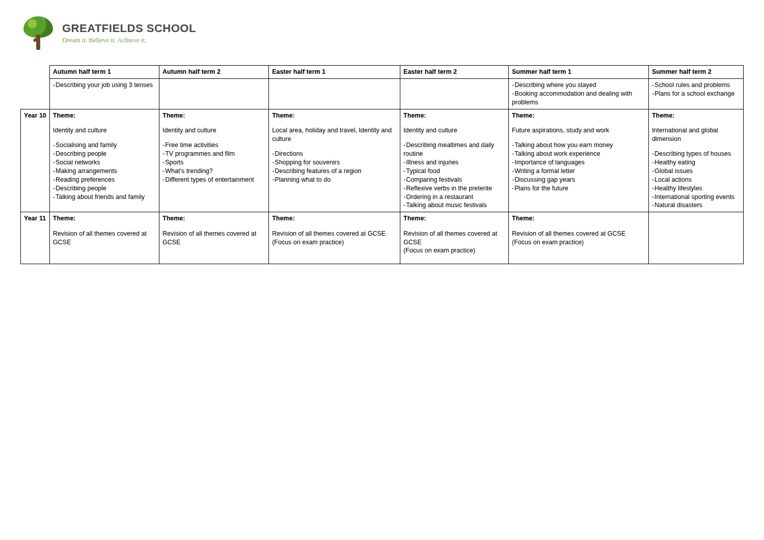GREATFIELDS SCHOOL
Dream it. Believe it. Achieve it.
| | Autumn half term 1 | Autumn half term 2 | Easter half term 1 | Easter half term 2 | Summer half term 1 | Summer half term 2 |
| --- | --- | --- | --- | --- | --- | --- |
| | Describing your job using 3 tenses | | | | Describing where you stayed Booking accommodation and dealing with problems | School rules and problems Plans for a school exchange |
| Year 10 | Theme: Identity and culture Socialising and family Describing people Social networks Making arrangements Reading preferences Describing people Talking about friends and family | Theme: Identity and culture Free time activities TV programmes and film Sports What’s trending? Different types of entertainment | Theme: Local area, holiday and travel, Identity and culture Directions Shopping for souvenirs Describing features of a region Planning what to do | Theme: Identity and culture Describing mealtimes and daily routine Illness and injuries Typical food Comparing festivals Reflexive verbs in the preterite Ordering in a restaurant Talking about music festivals | Theme: Future aspirations, study and work Talking about how you earn money Talking about work experience Importance of languages Writing a formal letter Discussing gap years Plans for the future | Theme: International and global dimension Describing types of houses Healthy eating Global issues Local actions Healthy lifestyles International sporting events Natural disasters |
| Year 11 | Theme: Revision of all themes covered at GCSE | Theme: Revision of all themes covered at GCSE | Theme: Revision of all themes covered at GCSE (Focus on exam practice) | Theme: Revision of all themes covered at GCSE (Focus on exam practice) | Theme: Revision of all themes covered at GCSE (Focus on exam practice) | |